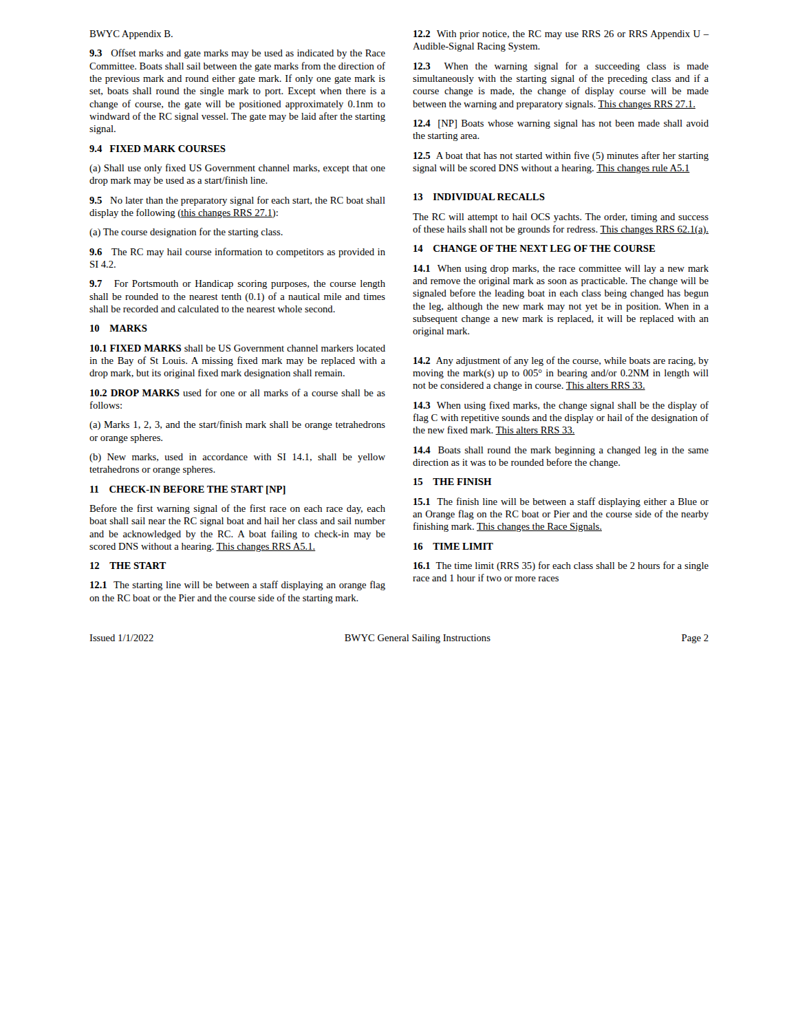BWYC Appendix B.
9.3 Offset marks and gate marks may be used as indicated by the Race Committee. Boats shall sail between the gate marks from the direction of the previous mark and round either gate mark. If only one gate mark is set, boats shall round the single mark to port. Except when there is a change of course, the gate will be positioned approximately 0.1nm to windward of the RC signal vessel. The gate may be laid after the starting signal.
9.4 FIXED MARK COURSES
(a) Shall use only fixed US Government channel marks, except that one drop mark may be used as a start/finish line.
9.5 No later than the preparatory signal for each start, the RC boat shall display the following (this changes RRS 27.1):
(a) The course designation for the starting class.
9.6 The RC may hail course information to competitors as provided in SI 4.2.
9.7 For Portsmouth or Handicap scoring purposes, the course length shall be rounded to the nearest tenth (0.1) of a nautical mile and times shall be recorded and calculated to the nearest whole second.
10 MARKS
10.1 FIXED MARKS shall be US Government channel markers located in the Bay of St Louis. A missing fixed mark may be replaced with a drop mark, but its original fixed mark designation shall remain.
10.2 DROP MARKS used for one or all marks of a course shall be as follows:
(a) Marks 1, 2, 3, and the start/finish mark shall be orange tetrahedrons or orange spheres.
(b) New marks, used in accordance with SI 14.1, shall be yellow tetrahedrons or orange spheres.
11 CHECK-IN BEFORE THE START [NP]
Before the first warning signal of the first race on each race day, each boat shall sail near the RC signal boat and hail her class and sail number and be acknowledged by the RC. A boat failing to check-in may be scored DNS without a hearing. This changes RRS A5.1.
12 THE START
12.1 The starting line will be between a staff displaying an orange flag on the RC boat or the Pier and the course side of the starting mark.
12.2 With prior notice, the RC may use RRS 26 or RRS Appendix U – Audible-Signal Racing System.
12.3 When the warning signal for a succeeding class is made simultaneously with the starting signal of the preceding class and if a course change is made, the change of display course will be made between the warning and preparatory signals. This changes RRS 27.1.
12.4 [NP] Boats whose warning signal has not been made shall avoid the starting area.
12.5 A boat that has not started within five (5) minutes after her starting signal will be scored DNS without a hearing. This changes rule A5.1
13 INDIVIDUAL RECALLS
The RC will attempt to hail OCS yachts. The order, timing and success of these hails shall not be grounds for redress. This changes RRS 62.1(a).
14 CHANGE OF THE NEXT LEG OF THE COURSE
14.1 When using drop marks, the race committee will lay a new mark and remove the original mark as soon as practicable. The change will be signaled before the leading boat in each class being changed has begun the leg, although the new mark may not yet be in position. When in a subsequent change a new mark is replaced, it will be replaced with an original mark.
14.2 Any adjustment of any leg of the course, while boats are racing, by moving the mark(s) up to 005° in bearing and/or 0.2NM in length will not be considered a change in course. This alters RRS 33.
14.3 When using fixed marks, the change signal shall be the display of flag C with repetitive sounds and the display or hail of the designation of the new fixed mark. This alters RRS 33.
14.4 Boats shall round the mark beginning a changed leg in the same direction as it was to be rounded before the change.
15 THE FINISH
15.1 The finish line will be between a staff displaying either a Blue or an Orange flag on the RC boat or Pier and the course side of the nearby finishing mark. This changes the Race Signals.
16 TIME LIMIT
16.1 The time limit (RRS 35) for each class shall be 2 hours for a single race and 1 hour if two or more races
Issued 1/1/2022
BWYC General Sailing Instructions
Page 2